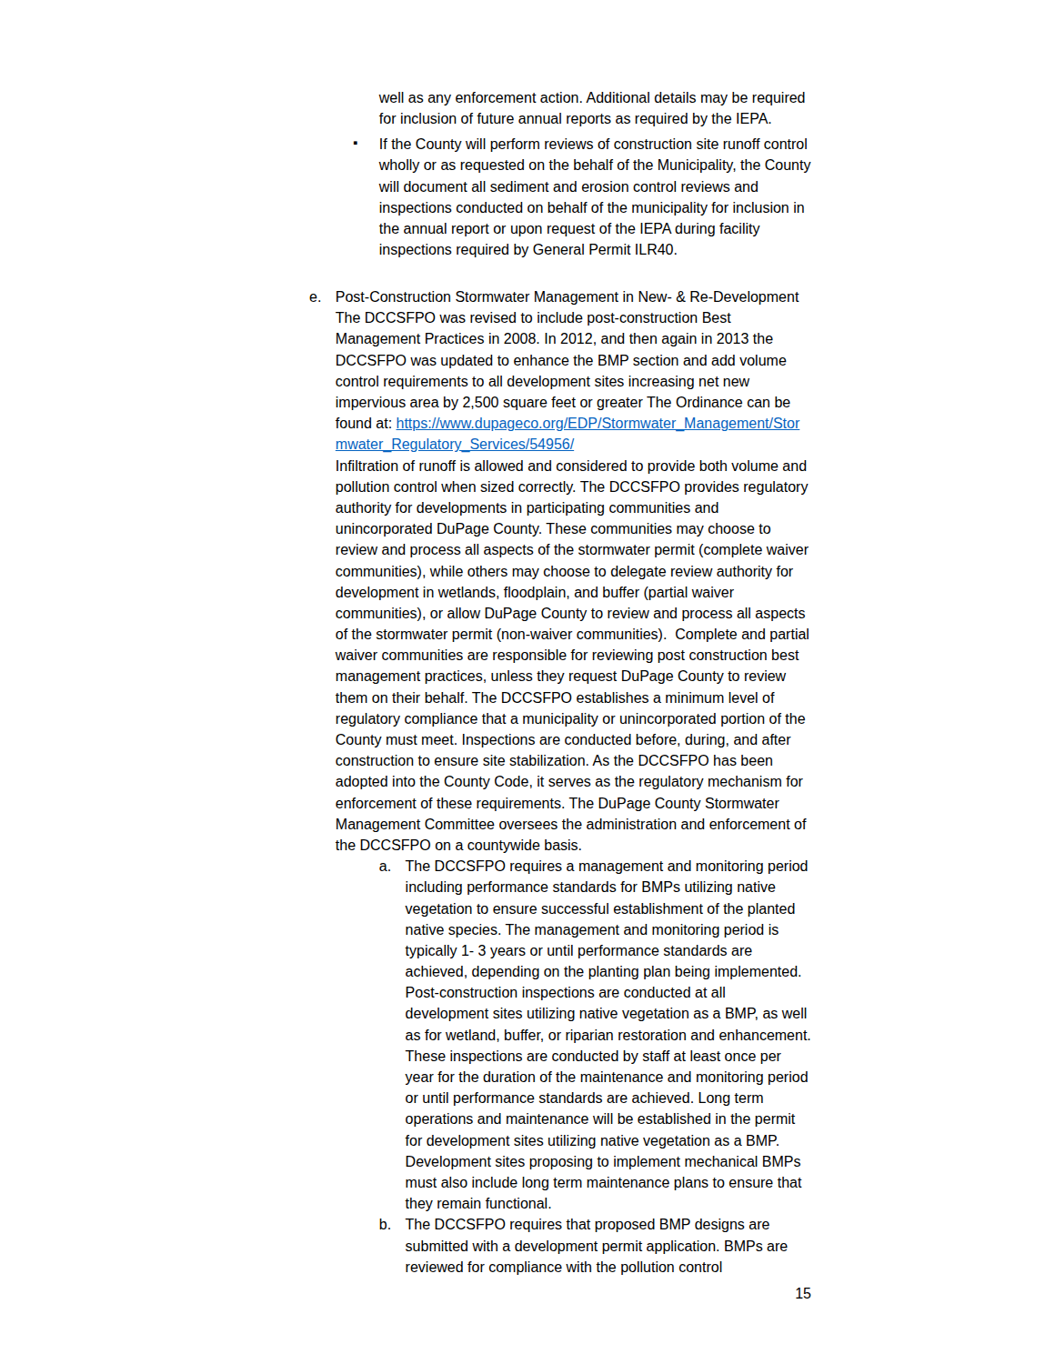well as any enforcement action. Additional details may be required for inclusion of future annual reports as required by the IEPA.
If the County will perform reviews of construction site runoff control wholly or as requested on the behalf of the Municipality, the County will document all sediment and erosion control reviews and inspections conducted on behalf of the municipality for inclusion in the annual report or upon request of the IEPA during facility inspections required by General Permit ILR40.
e.
Post-Construction Stormwater Management in New- & Re-Development
The DCCSFPO was revised to include post-construction Best Management Practices in 2008. In 2012, and then again in 2013 the DCCSFPO was updated to enhance the BMP section and add volume control requirements to all development sites increasing net new impervious area by 2,500 square feet or greater The Ordinance can be found at: https://www.dupageco.org/EDP/Stormwater_Management/Stormwater_Regulatory_Services/54956/
Infiltration of runoff is allowed and considered to provide both volume and pollution control when sized correctly. The DCCSFPO provides regulatory authority for developments in participating communities and unincorporated DuPage County. These communities may choose to review and process all aspects of the stormwater permit (complete waiver communities), while others may choose to delegate review authority for development in wetlands, floodplain, and buffer (partial waiver communities), or allow DuPage County to review and process all aspects of the stormwater permit (non-waiver communities). Complete and partial waiver communities are responsible for reviewing post construction best management practices, unless they request DuPage County to review them on their behalf. The DCCSFPO establishes a minimum level of regulatory compliance that a municipality or unincorporated portion of the County must meet. Inspections are conducted before, during, and after construction to ensure site stabilization. As the DCCSFPO has been adopted into the County Code, it serves as the regulatory mechanism for enforcement of these requirements. The DuPage County Stormwater Management Committee oversees the administration and enforcement of the DCCSFPO on a countywide basis.
a.
The DCCSFPO requires a management and monitoring period including performance standards for BMPs utilizing native vegetation to ensure successful establishment of the planted native species. The management and monitoring period is typically 1- 3 years or until performance standards are achieved, depending on the planting plan being implemented. Post-construction inspections are conducted at all development sites utilizing native vegetation as a BMP, as well as for wetland, buffer, or riparian restoration and enhancement. These inspections are conducted by staff at least once per year for the duration of the maintenance and monitoring period or until performance standards are achieved. Long term operations and maintenance will be established in the permit for development sites utilizing native vegetation as a BMP. Development sites proposing to implement mechanical BMPs must also include long term maintenance plans to ensure that they remain functional.
b.
The DCCSFPO requires that proposed BMP designs are submitted with a development permit application. BMPs are reviewed for compliance with the pollution control
15